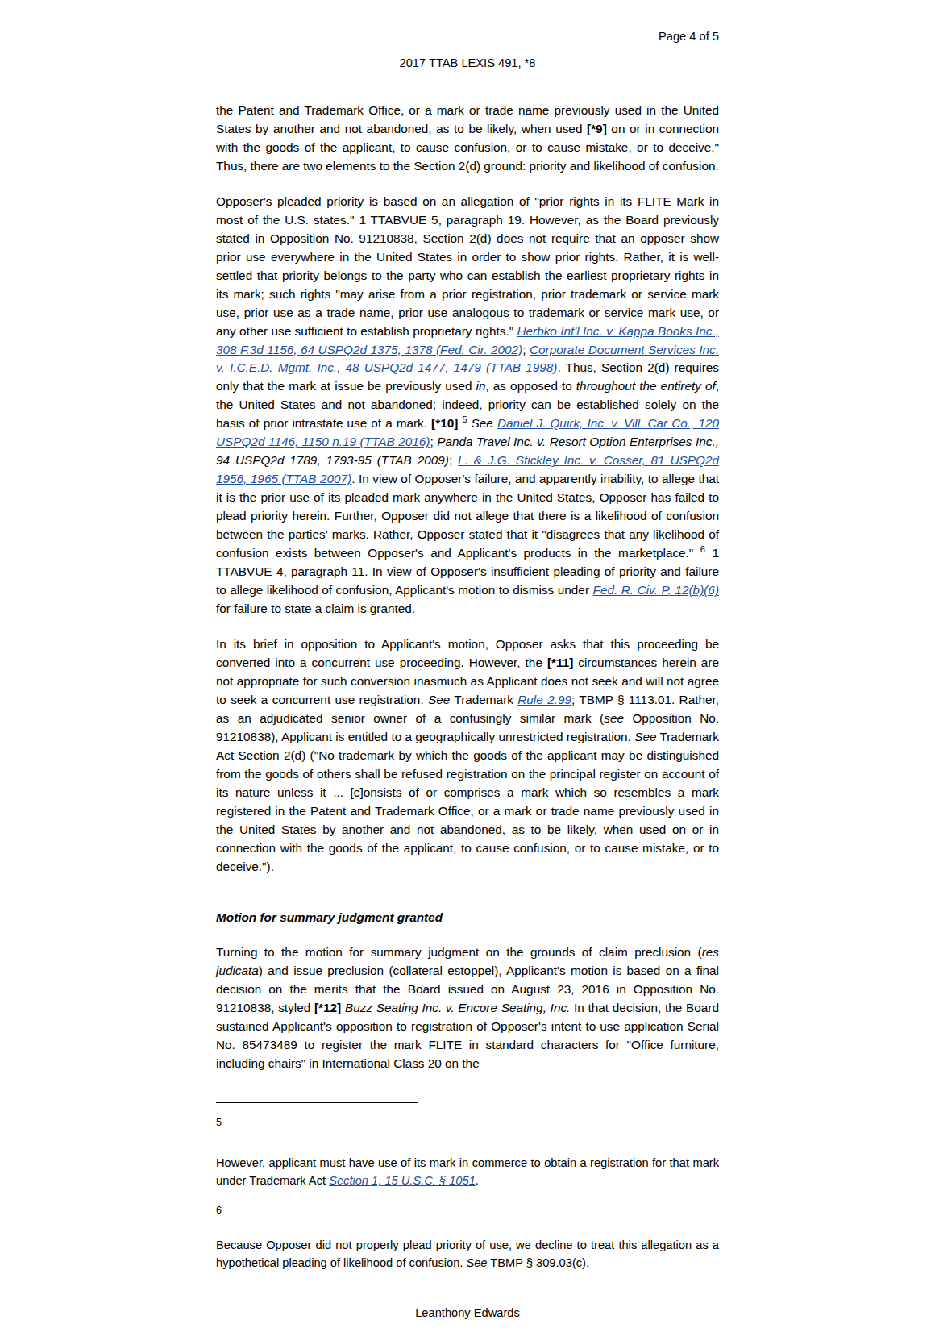Page 4 of 5
2017 TTAB LEXIS 491, *8
the Patent and Trademark Office, or a mark or trade name previously used in the United States by another and not abandoned, as to be likely, when used [*9] on or in connection with the goods of the applicant, to cause confusion, or to cause mistake, or to deceive." Thus, there are two elements to the Section 2(d) ground: priority and likelihood of confusion.
Opposer's pleaded priority is based on an allegation of "prior rights in its FLITE Mark in most of the U.S. states." 1 TTABVUE 5, paragraph 19. However, as the Board previously stated in Opposition No. 91210838, Section 2(d) does not require that an opposer show prior use everywhere in the United States in order to show prior rights. Rather, it is well-settled that priority belongs to the party who can establish the earliest proprietary rights in its mark; such rights "may arise from a prior registration, prior trademark or service mark use, prior use as a trade name, prior use analogous to trademark or service mark use, or any other use sufficient to establish proprietary rights." Herbko Int'l Inc. v. Kappa Books Inc., 308 F.3d 1156, 64 USPQ2d 1375, 1378 (Fed. Cir. 2002); Corporate Document Services Inc. v. I.C.E.D. Mgmt. Inc., 48 USPQ2d 1477, 1479 (TTAB 1998). Thus, Section 2(d) requires only that the mark at issue be previously used in, as opposed to throughout the entirety of, the United States and not abandoned; indeed, priority can be established solely on the basis of prior intrastate use of a mark. [*10] 5 See Daniel J. Quirk, Inc. v. Vill. Car Co., 120 USPQ2d 1146, 1150 n.19 (TTAB 2016); Panda Travel Inc. v. Resort Option Enterprises Inc., 94 USPQ2d 1789, 1793-95 (TTAB 2009); L. & J.G. Stickley Inc. v. Cosser, 81 USPQ2d 1956, 1965 (TTAB 2007). In view of Opposer's failure, and apparently inability, to allege that it is the prior use of its pleaded mark anywhere in the United States, Opposer has failed to plead priority herein. Further, Opposer did not allege that there is a likelihood of confusion between the parties' marks. Rather, Opposer stated that it "disagrees that any likelihood of confusion exists between Opposer's and Applicant's products in the marketplace." 6 1 TTABVUE 4, paragraph 11. In view of Opposer's insufficient pleading of priority and failure to allege likelihood of confusion, Applicant's motion to dismiss under Fed. R. Civ. P. 12(b)(6) for failure to state a claim is granted.
In its brief in opposition to Applicant's motion, Opposer asks that this proceeding be converted into a concurrent use proceeding. However, the [*11] circumstances herein are not appropriate for such conversion inasmuch as Applicant does not seek and will not agree to seek a concurrent use registration. See Trademark Rule 2.99; TBMP § 1113.01. Rather, as an adjudicated senior owner of a confusingly similar mark (see Opposition No. 91210838), Applicant is entitled to a geographically unrestricted registration. See Trademark Act Section 2(d) ("No trademark by which the goods of the applicant may be distinguished from the goods of others shall be refused registration on the principal register on account of its nature unless it ... [c]onsists of or comprises a mark which so resembles a mark registered in the Patent and Trademark Office, or a mark or trade name previously used in the United States by another and not abandoned, as to be likely, when used on or in connection with the goods of the applicant, to cause confusion, or to cause mistake, or to deceive.").
Motion for summary judgment granted
Turning to the motion for summary judgment on the grounds of claim preclusion (res judicata) and issue preclusion (collateral estoppel), Applicant's motion is based on a final decision on the merits that the Board issued on August 23, 2016 in Opposition No. 91210838, styled [*12] Buzz Seating Inc. v. Encore Seating, Inc. In that decision, the Board sustained Applicant's opposition to registration of Opposer's intent-to-use application Serial No. 85473489 to register the mark FLITE in standard characters for "Office furniture, including chairs" in International Class 20 on the
5
However, applicant must have use of its mark in commerce to obtain a registration for that mark under Trademark Act Section 1, 15 U.S.C. § 1051.
6
Because Opposer did not properly plead priority of use, we decline to treat this allegation as a hypothetical pleading of likelihood of confusion. See TBMP § 309.03(c).
Leanthony Edwards